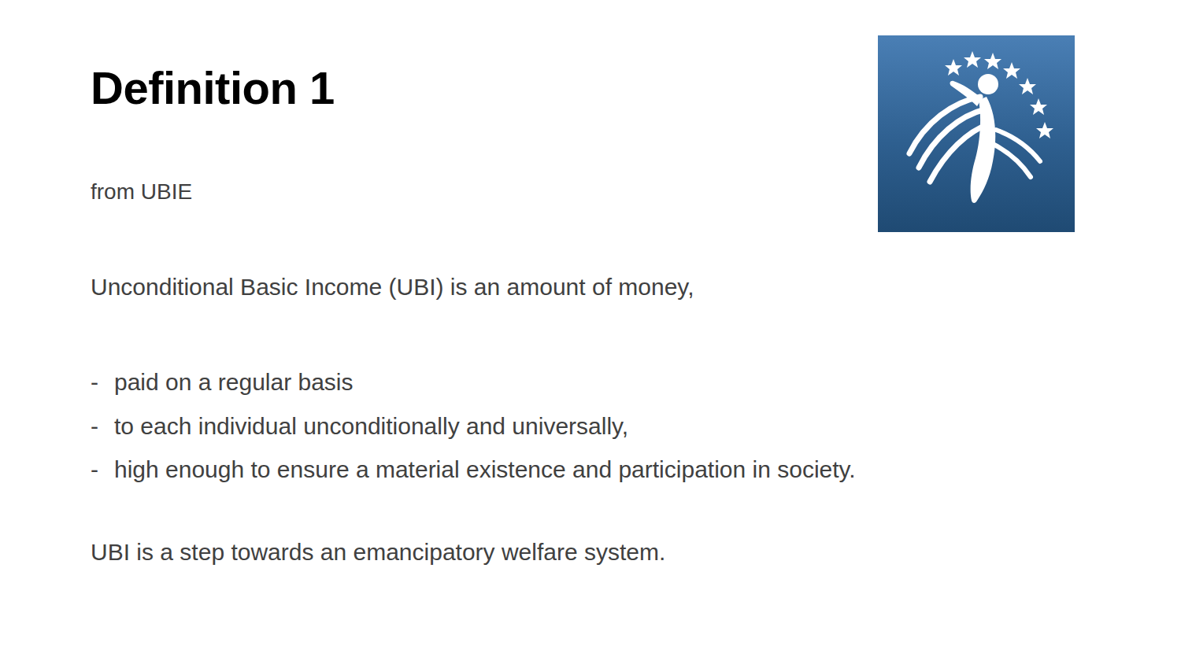Definition 1
from UBIE
Unconditional Basic Income (UBI) is an amount of money,
paid on a regular basis
to each individual unconditionally and universally,
high enough to ensure a material existence and participation in society.
UBI is a step towards an emancipatory welfare system.